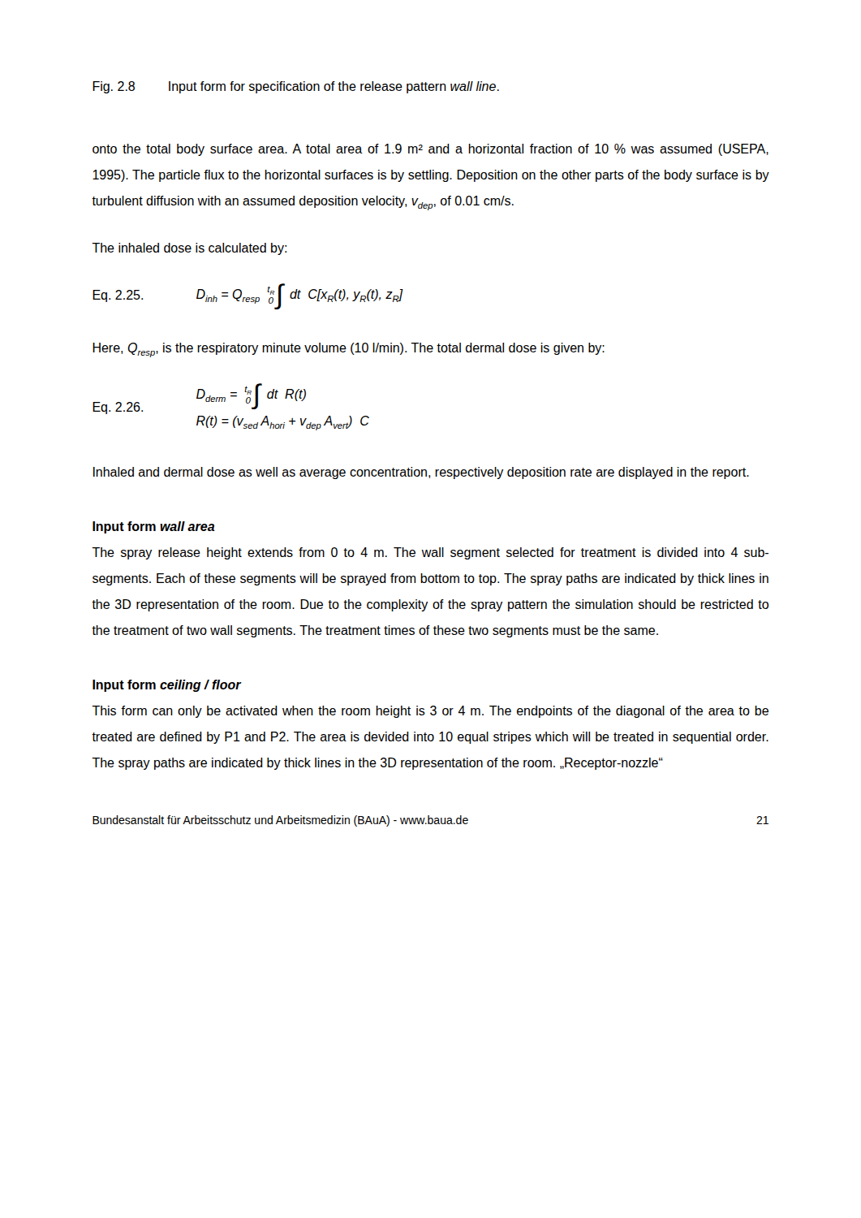Fig. 2.8 Input form for specification of the release pattern wall line.
onto the total body surface area. A total area of 1.9 m² and a horizontal fraction of 10 % was assumed (USEPA, 1995). The particle flux to the horizontal surfaces is by settling. Deposition on the other parts of the body surface is by turbulent diffusion with an assumed deposition velocity, vdep, of 0.01 cm/s.
The inhaled dose is calculated by:
Eq. 2.25.
Dinh = Qresp tR 0 ∫ dt C[xR(t), yR(t), zR]
Here, Qresp, is the respiratory minute volume (10 l/min). The total dermal dose is given by:
Eq. 2.26.
Dderm = tR 0 ∫ dt R(t) R(t) = (vsed Ahori + vdep Avert) C
Inhaled and dermal dose as well as average concentration, respectively deposition rate are displayed in the report.
Input form wall area
The spray release height extends from 0 to 4 m. The wall segment selected for treatment is divided into 4 sub-segments. Each of these segments will be sprayed from bottom to top. The spray paths are indicated by thick lines in the 3D representation of the room. Due to the complexity of the spray pattern the simulation should be restricted to the treatment of two wall segments. The treatment times of these two segments must be the same.
Input form ceiling / floor
This form can only be activated when the room height is 3 or 4 m. The endpoints of the diagonal of the area to be treated are defined by P1 and P2. The area is devided into 10 equal stripes which will be treated in sequential order. The spray paths are indicated by thick lines in the 3D representation of the room. „Receptor-nozzle“
Bundesanstalt für Arbeitsschutz und Arbeitsmedizin (BAuA) - www.baua.de 21